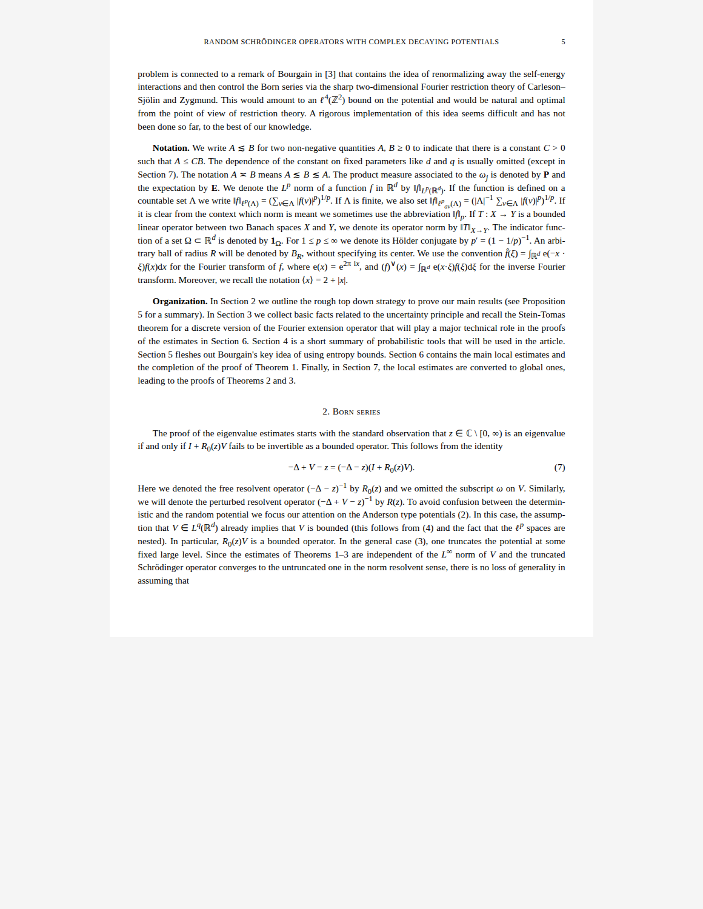RANDOM SCHRÖDINGER OPERATORS WITH COMPLEX DECAYING POTENTIALS 5
problem is connected to a remark of Bourgain in [3] that contains the idea of renormalizing away the self-energy interactions and then control the Born series via the sharp two-dimensional Fourier restriction theory of Carleson–Sjölin and Zygmund. This would amount to an ℓ4(ℤ2) bound on the potential and would be natural and optimal from the point of view of restriction theory. A rigorous implementation of this idea seems difficult and has not been done so far, to the best of our knowledge.
Notation. We write A ≲ B for two non-negative quantities A, B ≥ 0 to indicate that there is a constant C > 0 such that A ≤ CB. The dependence of the constant on fixed parameters like d and q is usually omitted (except in Section 7). The notation A ≍ B means A ≲ B ≲ A. The product measure associated to the ωj is denoted by P and the expectation by E. We denote the Lp norm of a function f in ℝd by ‖f‖Lp(ℝd). If the function is defined on a countable set Λ we write ‖f‖ℓp(Λ) = (∑ν∈Λ |f(ν)|p)1/p. If Λ is finite, we also set ‖f‖ℓpav(Λ) = (|Λ|−1 ∑ν∈Λ |f(ν)|p)1/p. If it is clear from the context which norm is meant we sometimes use the abbreviation ‖f‖p. If T : X → Y is a bounded linear operator between two Banach spaces X and Y, we denote its operator norm by ‖T‖X→Y. The indicator function of a set Ω ⊂ ℝd is denoted by 1Ω. For 1 ≤ p ≤ ∞ we denote its Hölder conjugate by p′ = (1 − 1/p)−1. An arbitrary ball of radius R will be denoted by BR, without specifying its center. We use the convention f̂(ξ) = ∫ℝd e(−x · ξ)f(x)dx for the Fourier transform of f, where e(x) = e2π ix, and (f)∨(x) = ∫ℝd e(x·ξ)f(ξ)dξ for the inverse Fourier transform. Moreover, we recall the notation ⟨x⟩ = 2 + |x|.
Organization. In Section 2 we outline the rough top down strategy to prove our main results (see Proposition 5 for a summary). In Section 3 we collect basic facts related to the uncertainty principle and recall the Stein-Tomas theorem for a discrete version of the Fourier extension operator that will play a major technical role in the proofs of the estimates in Section 6. Section 4 is a short summary of probabilistic tools that will be used in the article. Section 5 fleshes out Bourgain's key idea of using entropy bounds. Section 6 contains the main local estimates and the completion of the proof of Theorem 1. Finally, in Section 7, the local estimates are converted to global ones, leading to the proofs of Theorems 2 and 3.
2. Born series
The proof of the eigenvalue estimates starts with the standard observation that z ∈ ℂ \ [0, ∞) is an eigenvalue if and only if I + R0(z)V fails to be invertible as a bounded operator. This follows from the identity
−Δ + V − z = (−Δ − z)(I + R0(z)V). (7)
Here we denoted the free resolvent operator (−Δ − z)−1 by R0(z) and we omitted the subscript ω on V. Similarly, we will denote the perturbed resolvent operator (−Δ + V − z)−1 by R(z). To avoid confusion between the deterministic and the random potential we focus our attention on the Anderson type potentials (2). In this case, the assumption that V ∈ Lq(ℝd) already implies that V is bounded (this follows from (4) and the fact that the ℓp spaces are nested). In particular, R0(z)V is a bounded operator. In the general case (3), one truncates the potential at some fixed large level. Since the estimates of Theorems 1–3 are independent of the L∞ norm of V and the truncated Schrödinger operator converges to the untruncated one in the norm resolvent sense, there is no loss of generality in assuming that